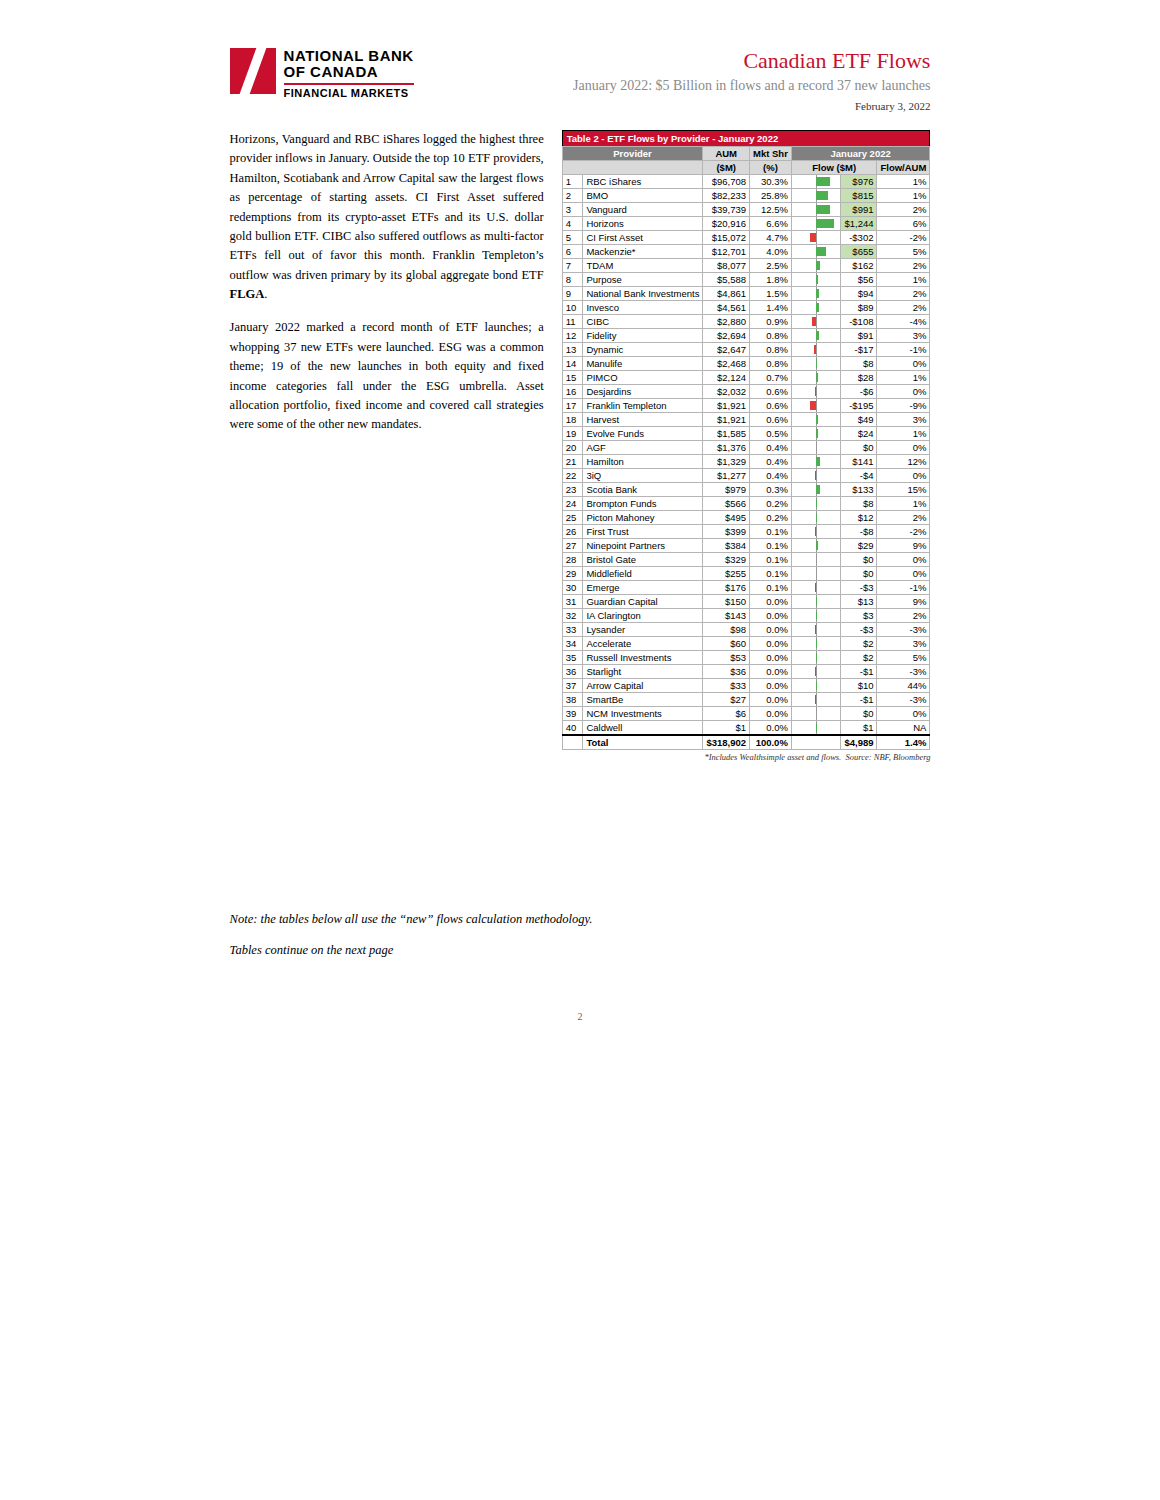NATIONAL BANK
OF CANADA
FINANCIAL MARKETS
Canadian ETF Flows
January 2022: $5 Billion in flows and a record 37 new launches
February 3, 2022
Horizons, Vanguard and RBC iShares logged the highest three provider inflows in January. Outside the top 10 ETF providers, Hamilton, Scotiabank and Arrow Capital saw the largest flows as percentage of starting assets. CI First Asset suffered redemptions from its crypto-asset ETFs and its U.S. dollar gold bullion ETF. CIBC also suffered outflows as multi-factor ETFs fell out of favor this month. Franklin Templeton’s outflow was driven primary by its global aggregate bond ETF FLGA.
January 2022 marked a record month of ETF launches; a whopping 37 new ETFs were launched. ESG was a common theme; 19 of the new launches in both equity and fixed income categories fall under the ESG umbrella. Asset allocation portfolio, fixed income and covered call strategies were some of the other new mandates.
Table 2 - ETF Flows by Provider - January 2022
| Provider | AUM | Mkt Shr | January 2022 |
| --- | --- | --- | --- |
| | ($M) | (%) | Flow ($M) | Flow/AUM |
| 1 | RBC iShares | $96,708 | 30.3% | | $976 | 1% |
| 2 | BMO | $82,233 | 25.8% | | $815 | 1% |
| 3 | Vanguard | $39,739 | 12.5% | | $991 | 2% |
| 4 | Horizons | $20,916 | 6.6% | | $1,244 | 6% |
| 5 | CI First Asset | $15,072 | 4.7% | | -$302 | -2% |
| 6 | Mackenzie* | $12,701 | 4.0% | | $655 | 5% |
| 7 | TDAM | $8,077 | 2.5% | | $162 | 2% |
| 8 | Purpose | $5,588 | 1.8% | | $56 | 1% |
| 9 | National Bank Investments | $4,861 | 1.5% | | $94 | 2% |
| 10 | Invesco | $4,561 | 1.4% | | $89 | 2% |
| 11 | CIBC | $2,880 | 0.9% | | -$108 | -4% |
| 12 | Fidelity | $2,694 | 0.8% | | $91 | 3% |
| 13 | Dynamic | $2,647 | 0.8% | | -$17 | -1% |
| 14 | Manulife | $2,468 | 0.8% | | $8 | 0% |
| 15 | PIMCO | $2,124 | 0.7% | | $28 | 1% |
| 16 | Desjardins | $2,032 | 0.6% | | -$6 | 0% |
| 17 | Franklin Templeton | $1,921 | 0.6% | | -$195 | -9% |
| 18 | Harvest | $1,921 | 0.6% | | $49 | 3% |
| 19 | Evolve Funds | $1,585 | 0.5% | | $24 | 1% |
| 20 | AGF | $1,376 | 0.4% | | $0 | 0% |
| 21 | Hamilton | $1,329 | 0.4% | | $141 | 12% |
| 22 | 3iQ | $1,277 | 0.4% | | -$4 | 0% |
| 23 | Scotia Bank | $979 | 0.3% | | $133 | 15% |
| 24 | Brompton Funds | $566 | 0.2% | | $8 | 1% |
| 25 | Picton Mahoney | $495 | 0.2% | | $12 | 2% |
| 26 | First Trust | $399 | 0.1% | | -$8 | -2% |
| 27 | Ninepoint Partners | $384 | 0.1% | | $29 | 9% |
| 28 | Bristol Gate | $329 | 0.1% | | $0 | 0% |
| 29 | Middlefield | $255 | 0.1% | | $0 | 0% |
| 30 | Emerge | $176 | 0.1% | | -$3 | -1% |
| 31 | Guardian Capital | $150 | 0.0% | | $13 | 9% |
| 32 | IA Clarington | $143 | 0.0% | | $3 | 2% |
| 33 | Lysander | $98 | 0.0% | | -$3 | -3% |
| 34 | Accelerate | $60 | 0.0% | | $2 | 3% |
| 35 | Russell Investments | $53 | 0.0% | | $2 | 5% |
| 36 | Starlight | $36 | 0.0% | | -$1 | -3% |
| 37 | Arrow Capital | $33 | 0.0% | | $10 | 44% |
| 38 | SmartBe | $27 | 0.0% | | -$1 | -3% |
| 39 | NCM Investments | $6 | 0.0% | | $0 | 0% |
| 40 | Caldwell | $1 | 0.0% | | $1 | NA |
| | Total | $318,902 | 100.0% | | $4,989 | 1.4% |
*Includes Wealthsimple asset and flows. Source: NBF, Bloomberg
Note: the tables below all use the “new” flows calculation methodology.
Tables continue on the next page
2